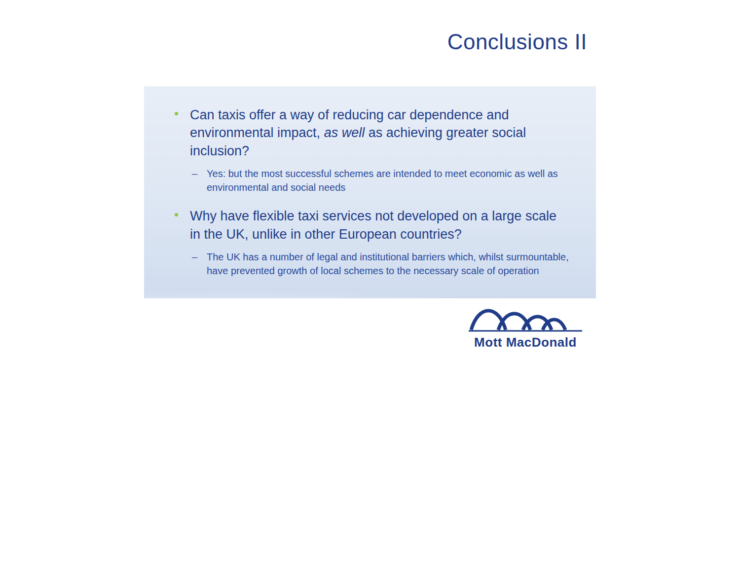Conclusions II
Can taxis offer a way of reducing car dependence and environmental impact, as well as achieving greater social inclusion?
Yes: but the most successful schemes are intended to meet economic as well as environmental and social needs
Why have flexible taxi services not developed on a large scale in the UK, unlike in other European countries?
The UK has a number of legal and institutional barriers which, whilst surmountable, have prevented growth of local schemes to the necessary scale of operation
Mott MacDonald